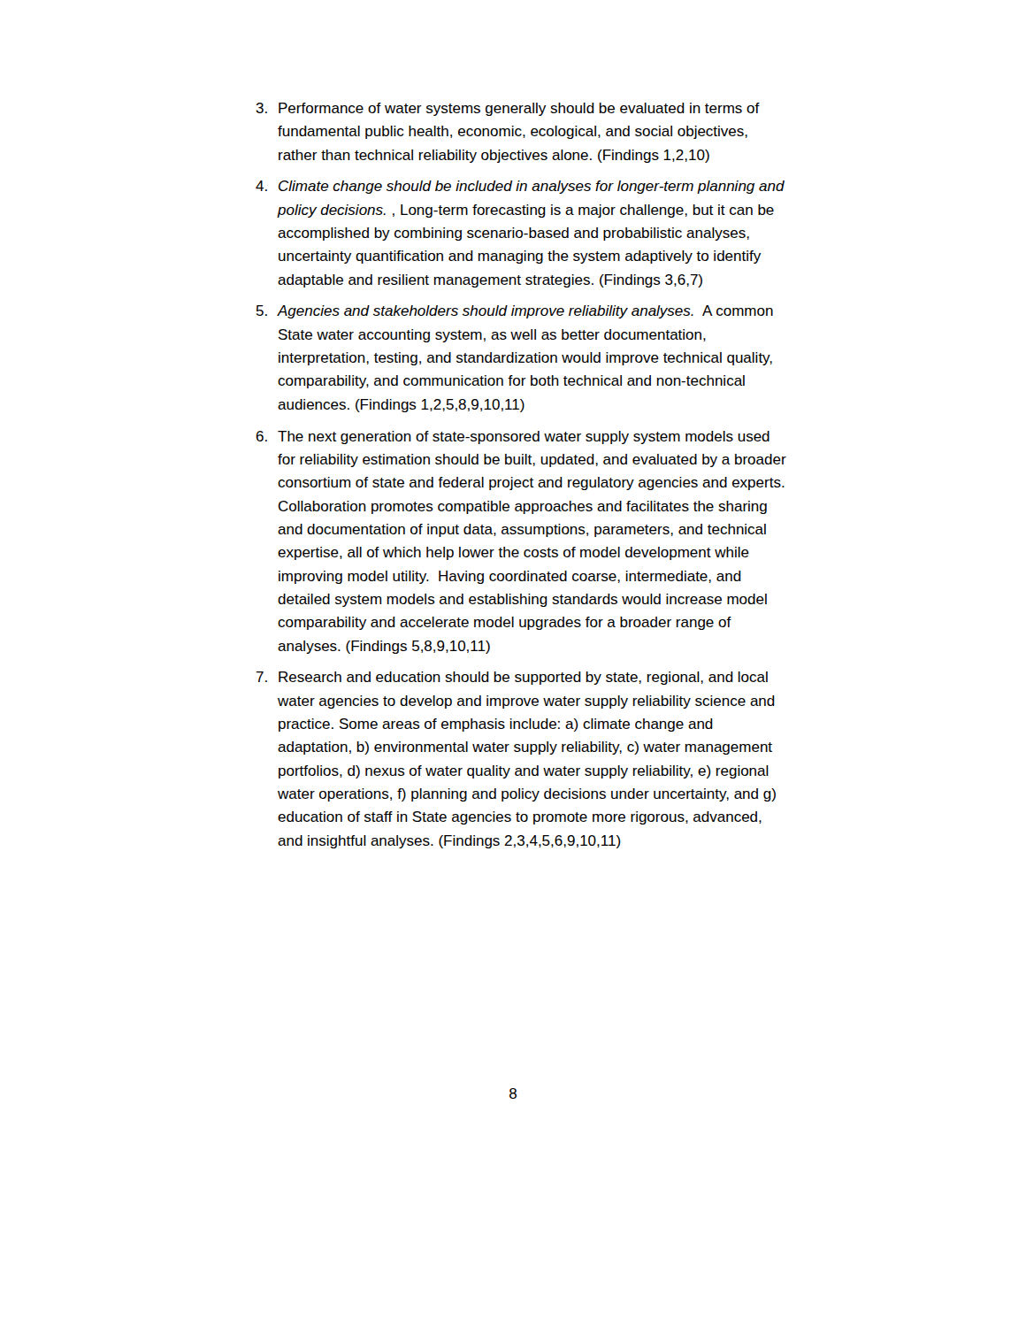Performance of water systems generally should be evaluated in terms of fundamental public health, economic, ecological, and social objectives, rather than technical reliability objectives alone. (Findings 1,2,10)
Climate change should be included in analyses for longer-term planning and policy decisions. , Long-term forecasting is a major challenge, but it can be accomplished by combining scenario-based and probabilistic analyses, uncertainty quantification and managing the system adaptively to identify adaptable and resilient management strategies. (Findings 3,6,7)
Agencies and stakeholders should improve reliability analyses. A common State water accounting system, as well as better documentation, interpretation, testing, and standardization would improve technical quality, comparability, and communication for both technical and non-technical audiences. (Findings 1,2,5,8,9,10,11)
The next generation of state-sponsored water supply system models used for reliability estimation should be built, updated, and evaluated by a broader consortium of state and federal project and regulatory agencies and experts. Collaboration promotes compatible approaches and facilitates the sharing and documentation of input data, assumptions, parameters, and technical expertise, all of which help lower the costs of model development while improving model utility. Having coordinated coarse, intermediate, and detailed system models and establishing standards would increase model comparability and accelerate model upgrades for a broader range of analyses. (Findings 5,8,9,10,11)
Research and education should be supported by state, regional, and local water agencies to develop and improve water supply reliability science and practice. Some areas of emphasis include: a) climate change and adaptation, b) environmental water supply reliability, c) water management portfolios, d) nexus of water quality and water supply reliability, e) regional water operations, f) planning and policy decisions under uncertainty, and g) education of staff in State agencies to promote more rigorous, advanced, and insightful analyses. (Findings 2,3,4,5,6,9,10,11)
8